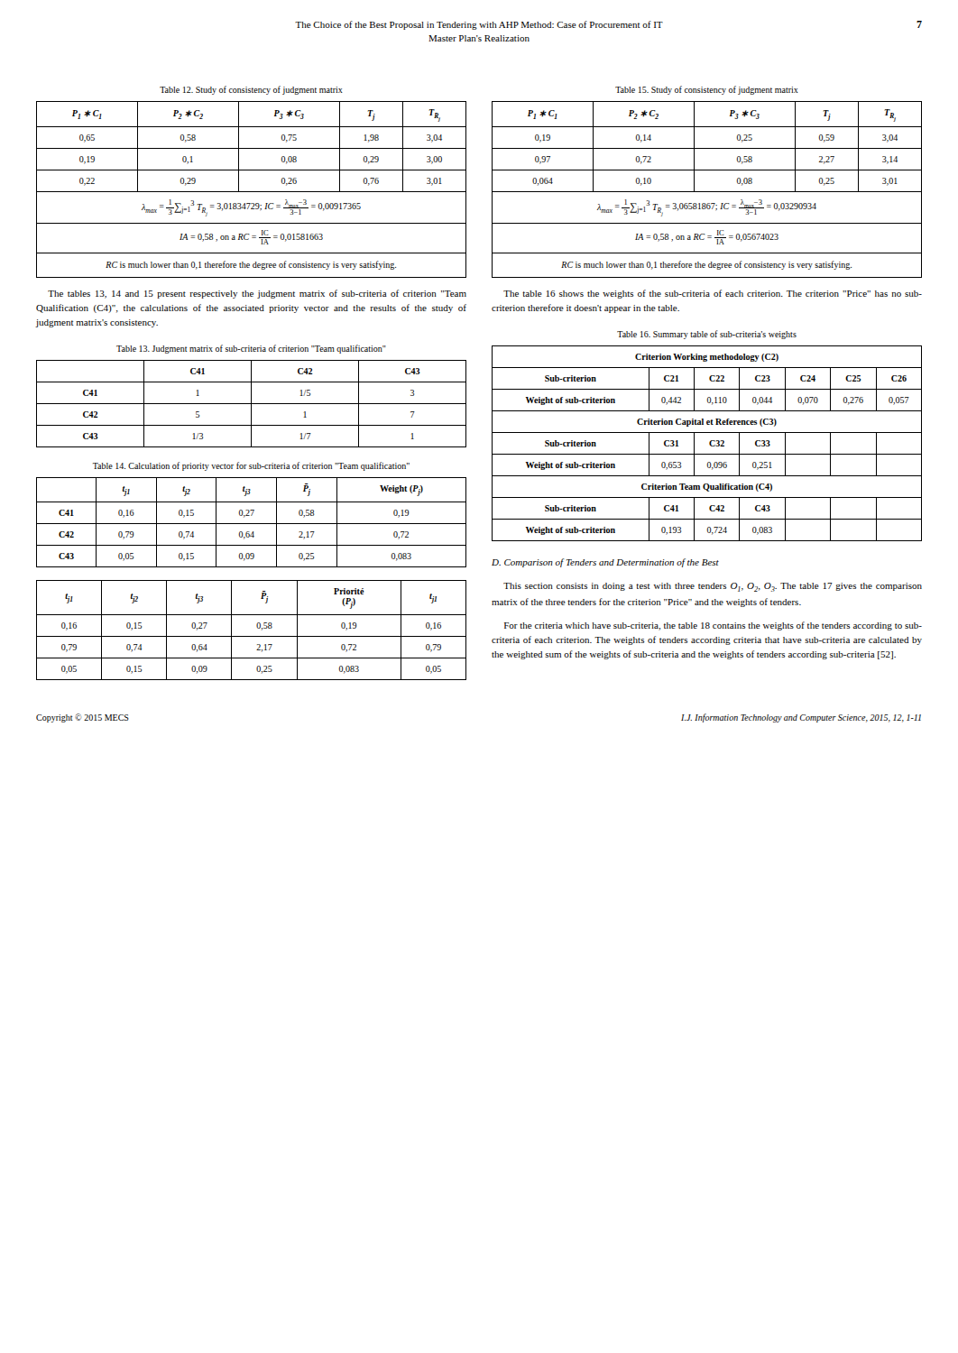7
The Choice of the Best Proposal in Tendering with AHP Method: Case of Procurement of IT
Master Plan's Realization
Table 12. Study of consistency of judgment matrix
| P 1 ∗ C 1 | P 2 ∗ C 2 | P 3 ∗ C 3 | T j | T R j |
| --- | --- | --- | --- | --- |
| 0,65 | 0,58 | 0,75 | 1,98 | 3,04 |
| 0,19 | 0,1 | 0,08 | 0,29 | 3,00 |
| 0,22 | 0,29 | 0,26 | 0,76 | 3,01 |
| λ max = 1 3 ∑ j=1 3 T R j = 3,01834729; IC = λ max −3 3−1 = 0,00917365 |
| IA = 0,58 , on a RC = IC IA = 0,01581663 |
| RC is much lower than 0,1 therefore the degree of consistency is very satisfying. |
The tables 13, 14 and 15 present respectively the judgment matrix of sub-criteria of criterion "Team Qualification (C4)", the calculations of the associated priority vector and the results of the study of judgment matrix's consistency.
Table 13. Judgment matrix of sub-criteria of criterion "Team qualification"
| | C41 | C42 | C43 |
| --- | --- | --- | --- |
| C41 | 1 | 1/5 | 3 |
| C42 | 5 | 1 | 7 |
| C43 | 1/3 | 1/7 | 1 |
Table 14. Calculation of priority vector for sub-criteria of criterion "Team qualification"
| | t j1 | t j2 | t j3 | P̄ j | Weight ( P j ) |
| --- | --- | --- | --- | --- | --- |
| C41 | 0,16 | 0,15 | 0,27 | 0,58 | 0,19 |
| C42 | 0,79 | 0,74 | 0,64 | 2,17 | 0,72 |
| C43 | 0,05 | 0,15 | 0,09 | 0,25 | 0,083 |
| t j1 | t j2 | t j3 | P̄ j | Priorité ( P j ) | t j1 |
| --- | --- | --- | --- | --- | --- |
| 0,16 | 0,15 | 0,27 | 0,58 | 0,19 | 0,16 |
| 0,79 | 0,74 | 0,64 | 2,17 | 0,72 | 0,79 |
| 0,05 | 0,15 | 0,09 | 0,25 | 0,083 | 0,05 |
Table 15. Study of consistency of judgment matrix
| P 1 ∗ C 1 | P 2 ∗ C 2 | P 3 ∗ C 3 | T j | T R j |
| --- | --- | --- | --- | --- |
| 0,19 | 0,14 | 0,25 | 0,59 | 3,04 |
| 0,97 | 0,72 | 0,58 | 2,27 | 3,14 |
| 0,064 | 0,10 | 0,08 | 0,25 | 3,01 |
| λ max = 1 3 ∑ j=1 3 T R j = 3,06581867; IC = λ max −3 3−1 = 0,03290934 |
| IA = 0,58 , on a RC = IC IA = 0,05674023 |
| RC is much lower than 0,1 therefore the degree of consistency is very satisfying. |
The table 16 shows the weights of the sub-criteria of each criterion. The criterion "Price" has no sub-criterion therefore it doesn't appear in the table.
Table 16. Summary table of sub-criteria's weights
| Criterion Working methodology (C2) |
| --- |
| Sub-criterion | C21 | C22 | C23 | C24 | C25 | C26 |
| Weight of sub-criterion | 0,442 | 0,110 | 0,044 | 0,070 | 0,276 | 0,057 |
| Criterion Capital et References (C3) |
| Sub-criterion | C31 | C32 | C33 | | | |
| Weight of sub-criterion | 0,653 | 0,096 | 0,251 | | | |
| Criterion Team Qualification (C4) |
| Sub-criterion | C41 | C42 | C43 | | | |
| Weight of sub-criterion | 0,193 | 0,724 | 0,083 | | | |
D. Comparison of Tenders and Determination of the Best
This section consists in doing a test with three tenders O1, O2, O3. The table 17 gives the comparison matrix of the three tenders for the criterion "Price" and the weights of tenders.
For the criteria which have sub-criteria, the table 18 contains the weights of the tenders according to sub-criteria of each criterion. The weights of tenders according criteria that have sub-criteria are calculated by the weighted sum of the weights of sub-criteria and the weights of tenders according sub-criteria [52].
Copyright © 2015 MECS
I.J. Information Technology and Computer Science, 2015, 12, 1-11